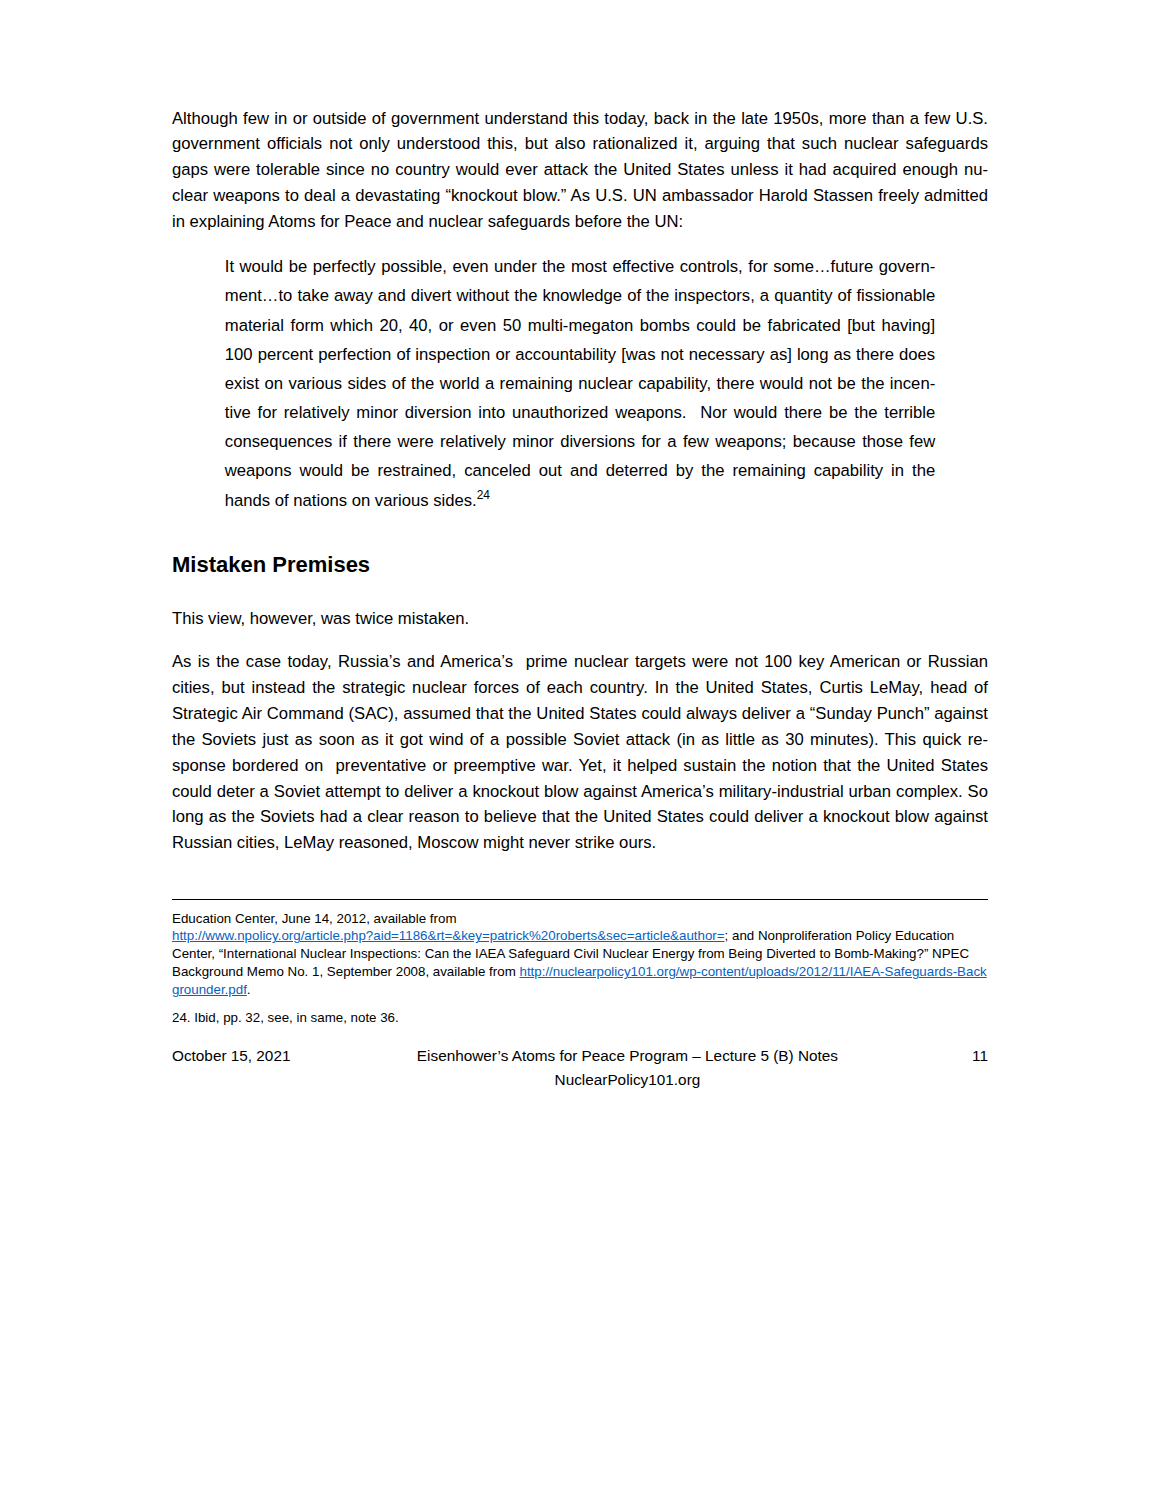Although few in or outside of government understand this today, back in the late 1950s, more than a few U.S. government officials not only understood this, but also rationalized it, arguing that such nuclear safeguards gaps were tolerable since no country would ever attack the United States unless it had acquired enough nuclear weapons to deal a devastating “knockout blow.” As U.S. UN ambassador Harold Stassen freely admitted in explaining Atoms for Peace and nuclear safeguards before the UN:
It would be perfectly possible, even under the most effective controls, for some…future government…to take away and divert without the knowledge of the inspectors, a quantity of fissionable material form which 20, 40, or even 50 multi-megaton bombs could be fabricated [but having] 100 percent perfection of inspection or accountability [was not necessary as] long as there does exist on various sides of the world a remaining nuclear capability, there would not be the incentive for relatively minor diversion into unauthorized weapons. Nor would there be the terrible consequences if there were relatively minor diversions for a few weapons; because those few weapons would be restrained, canceled out and deterred by the remaining capability in the hands of nations on various sides.24
Mistaken Premises
This view, however, was twice mistaken.
As is the case today, Russia’s and America’s prime nuclear targets were not 100 key American or Russian cities, but instead the strategic nuclear forces of each country. In the United States, Curtis LeMay, head of Strategic Air Command (SAC), assumed that the United States could always deliver a “Sunday Punch” against the Soviets just as soon as it got wind of a possible Soviet attack (in as little as 30 minutes). This quick response bordered on preventative or preemptive war. Yet, it helped sustain the notion that the United States could deter a Soviet attempt to deliver a knockout blow against America’s military-industrial urban complex. So long as the Soviets had a clear reason to believe that the United States could deliver a knockout blow against Russian cities, LeMay reasoned, Moscow might never strike ours.
Education Center, June 14, 2012, available from
http://www.npolicy.org/article.php?aid=1186&rt=&key=patrick%20roberts&sec=article&author=; and Nonproliferation Policy Education Center, “International Nuclear Inspections: Can the IAEA Safeguard Civil Nuclear Energy from Being Diverted to Bomb-Making?” NPEC Background Memo No. 1, September 2008, available from http://nuclearpolicy101.org/wp-content/uploads/2012/11/IAEA-Safeguards-Backgrounder.pdf.
24. Ibid, pp. 32, see, in same, note 36.
October 15, 2021 Eisenhower’s Atoms for Peace Program – Lecture 5 (B) Notes
NuclearPolicy101.org 11